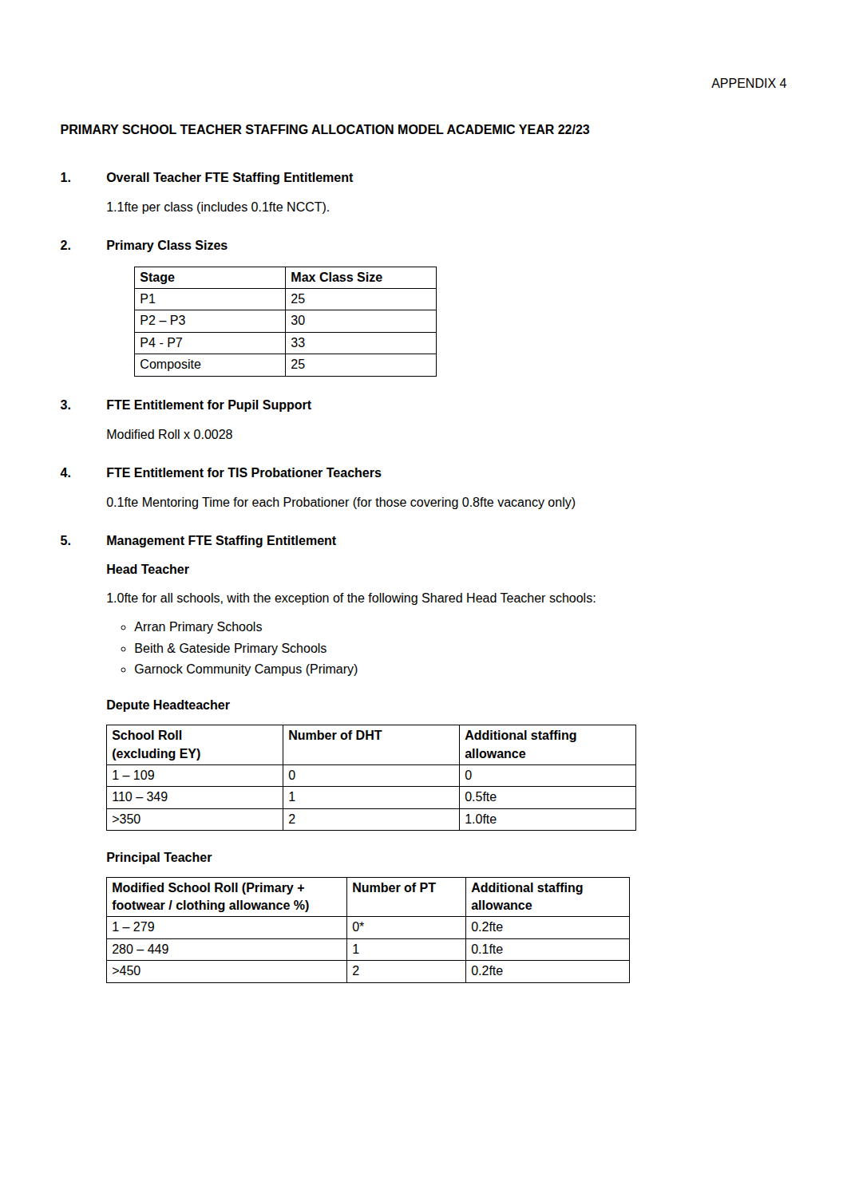APPENDIX 4
Primary School Teacher Staffing Allocation Model Academic Year 22/23
1. Overall Teacher FTE Staffing Entitlement
1.1fte per class (includes 0.1fte NCCT).
2. Primary Class Sizes
| Stage | Max Class Size |
| --- | --- |
| P1 | 25 |
| P2 – P3 | 30 |
| P4 - P7 | 33 |
| Composite | 25 |
3. FTE Entitlement for Pupil Support
Modified Roll x 0.0028
4. FTE Entitlement for TIS Probationer Teachers
0.1fte Mentoring Time for each Probationer (for those covering 0.8fte vacancy only)
5. Management FTE Staffing Entitlement
Head Teacher
1.0fte for all schools, with the exception of the following Shared Head Teacher schools:
Arran Primary Schools
Beith & Gateside Primary Schools
Garnock Community Campus (Primary)
Depute Headteacher
| School Roll (excluding EY) | Number of DHT | Additional staffing allowance |
| --- | --- | --- |
| 1 – 109 | 0 | 0 |
| 110 – 349 | 1 | 0.5fte |
| >350 | 2 | 1.0fte |
Principal Teacher
| Modified School Roll (Primary + footwear / clothing allowance %) | Number of PT | Additional staffing allowance |
| --- | --- | --- |
| 1 – 279 | 0* | 0.2fte |
| 280 – 449 | 1 | 0.1fte |
| >450 | 2 | 0.2fte |